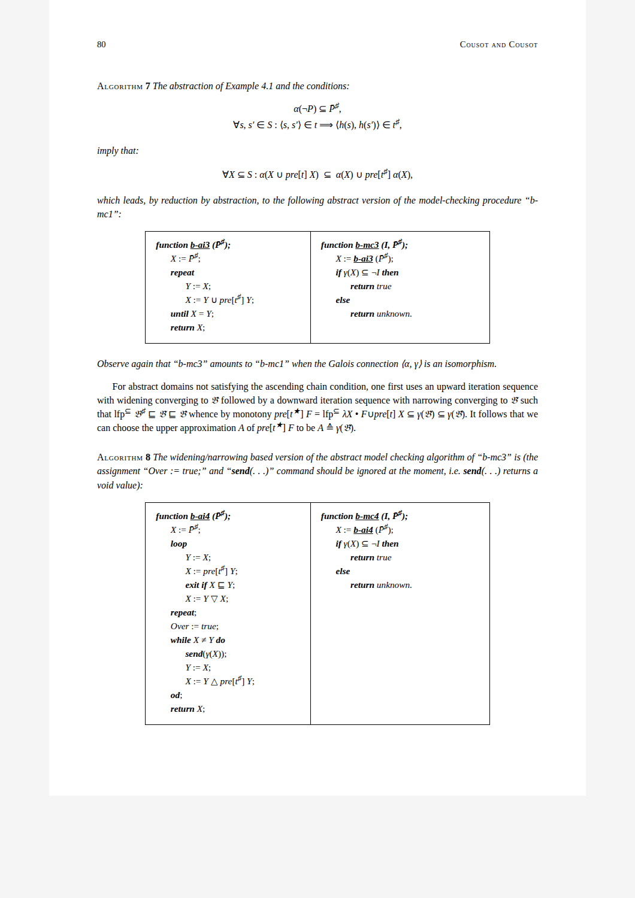80 Cousot and Cousot
Algorithm 7 The abstraction of Example 4.1 and the conditions:
α(¬P) ⊆ P̄♯, ∀s, s′ ∈ S : ⟨s, s′⟩ ∈ t ⟹ ⟨h(s), h(s′)⟩ ∈ t♯,
imply that:
∀X ⊆ S : α(X ∪ pre[t] X) ⊆ α(X) ∪ pre[t♯] α(X),
which leads, by reduction by abstraction, to the following abstract version of the model-checking procedure “b-mc1”:
function b-ai3 (P̄♯); X := P̄♯; repeat Y := X; X := Y ∪ pre[t♯] Y; until X = Y; return X;
function b-mc3 (I, P̄♯); X := b-ai3 (P̄♯); if γ(X) ⊆ ¬I then return true else return unknown.
Observe again that “b-mc3” amounts to “b-mc1” when the Galois connection ⟨α, γ⟩ is an isomorphism.
For abstract domains not satisfying the ascending chain condition, one first uses an upward iteration sequence with widening converging to 𝔅̂ followed by a downward iteration sequence with narrowing converging to 𝔅̌ such that lfp⊆ 𝔅♯ ⊑ 𝔅̌ ⊑ 𝔅̂ whence by monotony pre[t★] F = lfp⊆ λX • F∪pre[t] X ⊆ γ(𝔅̌) ⊆ γ(𝔅̂). It follows that we can choose the upper approximation A of pre[t★] F to be A ≙ γ(𝔅̌).
Algorithm 8 The widening/narrowing based version of the abstract model checking algorithm of “b-mc3” is (the assignment “Over := true;” and “send(. . .)” command should be ignored at the moment, i.e. send(. . .) returns a void value):
function b-ai4 (P̄♯); X := P̄♯; loop Y := X; X := pre[t♯] Y; exit if X ⊑ Y; X := Y ▽ X; repeat; Over := true; while X ≠ Y do send(γ(X)); Y := X; X := Y △ pre[t♯] Y; od; return X;
function b-mc4 (I, P̄♯); X := b-ai4 (P̄♯); if γ(X) ⊆ ¬I then return true else return unknown.